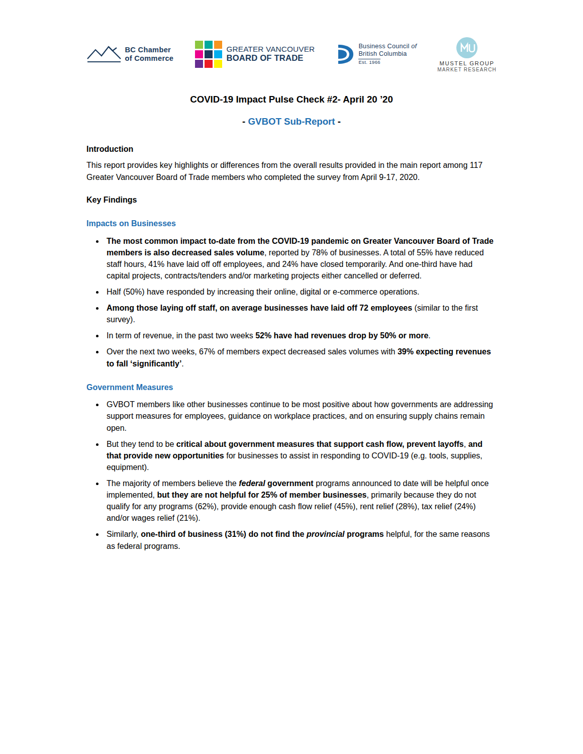BC Chamber
of Commerce
GREATER VANCOUVER
BOARD OF TRADE
Business Council of
British Columbia
Est. 1966
MUSTEL GROUP
MARKET RESEARCH
COVID-19 Impact Pulse Check #2- April 20 ’20
- GVBOT Sub-Report -
Introduction
This report provides key highlights or differences from the overall results provided in the main report among 117 Greater Vancouver Board of Trade members who completed the survey from April 9-17, 2020.
Key Findings
Impacts on Businesses
The most common impact to-date from the COVID-19 pandemic on Greater Vancouver Board of Trade members is also decreased sales volume, reported by 78% of businesses. A total of 55% have reduced staff hours, 41% have laid off off employees, and 24% have closed temporarily. And one-third have had capital projects, contracts/tenders and/or marketing projects either cancelled or deferred.
Half (50%) have responded by increasing their online, digital or e-commerce operations.
Among those laying off staff, on average businesses have laid off 72 employees (similar to the first survey).
In term of revenue, in the past two weeks 52% have had revenues drop by 50% or more.
Over the next two weeks, 67% of members expect decreased sales volumes with 39% expecting revenues to fall ‘significantly’.
Government Measures
GVBOT members like other businesses continue to be most positive about how governments are addressing support measures for employees, guidance on workplace practices, and on ensuring supply chains remain open.
But they tend to be critical about government measures that support cash flow, prevent layoffs, and that provide new opportunities for businesses to assist in responding to COVID-19 (e.g. tools, supplies, equipment).
The majority of members believe the federal government programs announced to date will be helpful once implemented, but they are not helpful for 25% of member businesses, primarily because they do not qualify for any programs (62%), provide enough cash flow relief (45%), rent relief (28%), tax relief (24%) and/or wages relief (21%).
Similarly, one-third of business (31%) do not find the provincial programs helpful, for the same reasons as federal programs.